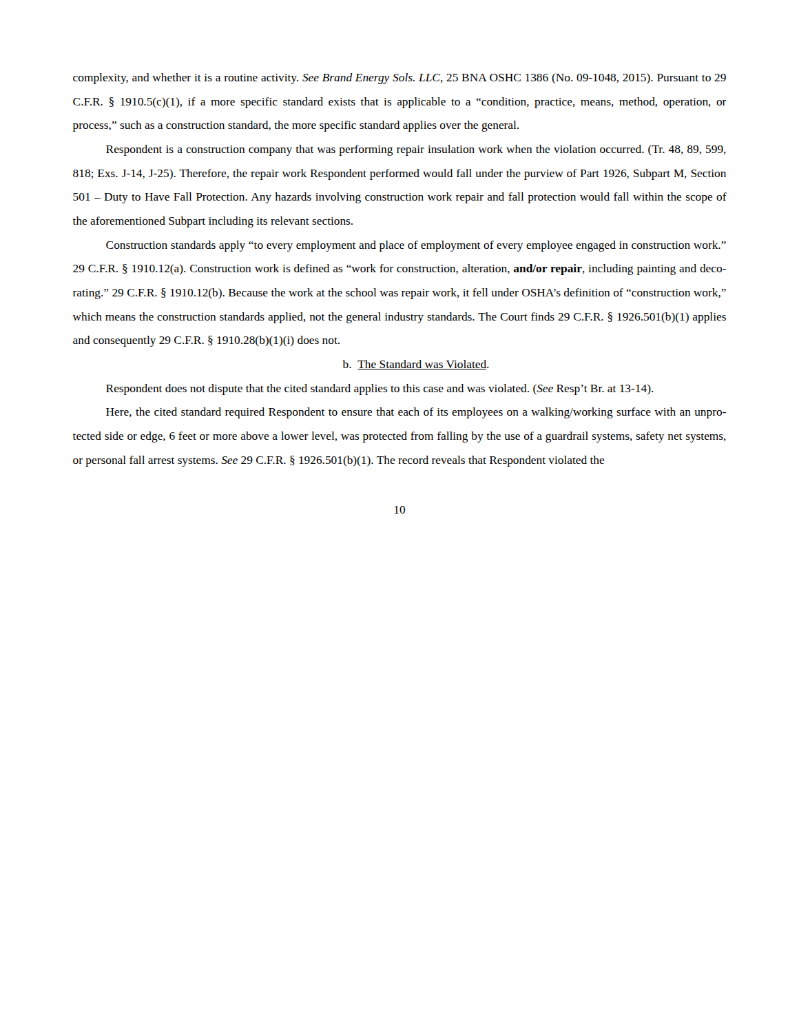complexity, and whether it is a routine activity. See Brand Energy Sols. LLC, 25 BNA OSHC 1386 (No. 09-1048, 2015). Pursuant to 29 C.F.R. § 1910.5(c)(1), if a more specific standard exists that is applicable to a “condition, practice, means, method, operation, or process,” such as a construction standard, the more specific standard applies over the general.
Respondent is a construction company that was performing repair insulation work when the violation occurred. (Tr. 48, 89, 599, 818; Exs. J-14, J-25). Therefore, the repair work Respondent performed would fall under the purview of Part 1926, Subpart M, Section 501 – Duty to Have Fall Protection. Any hazards involving construction work repair and fall protection would fall within the scope of the aforementioned Subpart including its relevant sections.
Construction standards apply “to every employment and place of employment of every employee engaged in construction work.” 29 C.F.R. § 1910.12(a). Construction work is defined as “work for construction, alteration, and/or repair, including painting and decorating.” 29 C.F.R. § 1910.12(b). Because the work at the school was repair work, it fell under OSHA’s definition of “construction work,” which means the construction standards applied, not the general industry standards. The Court finds 29 C.F.R. § 1926.501(b)(1) applies and consequently 29 C.F.R. § 1910.28(b)(1)(i) does not.
b. The Standard was Violated.
Respondent does not dispute that the cited standard applies to this case and was violated. (See Resp’t Br. at 13-14).
Here, the cited standard required Respondent to ensure that each of its employees on a walking/working surface with an unprotected side or edge, 6 feet or more above a lower level, was protected from falling by the use of a guardrail systems, safety net systems, or personal fall arrest systems. See 29 C.F.R. § 1926.501(b)(1). The record reveals that Respondent violated the
10